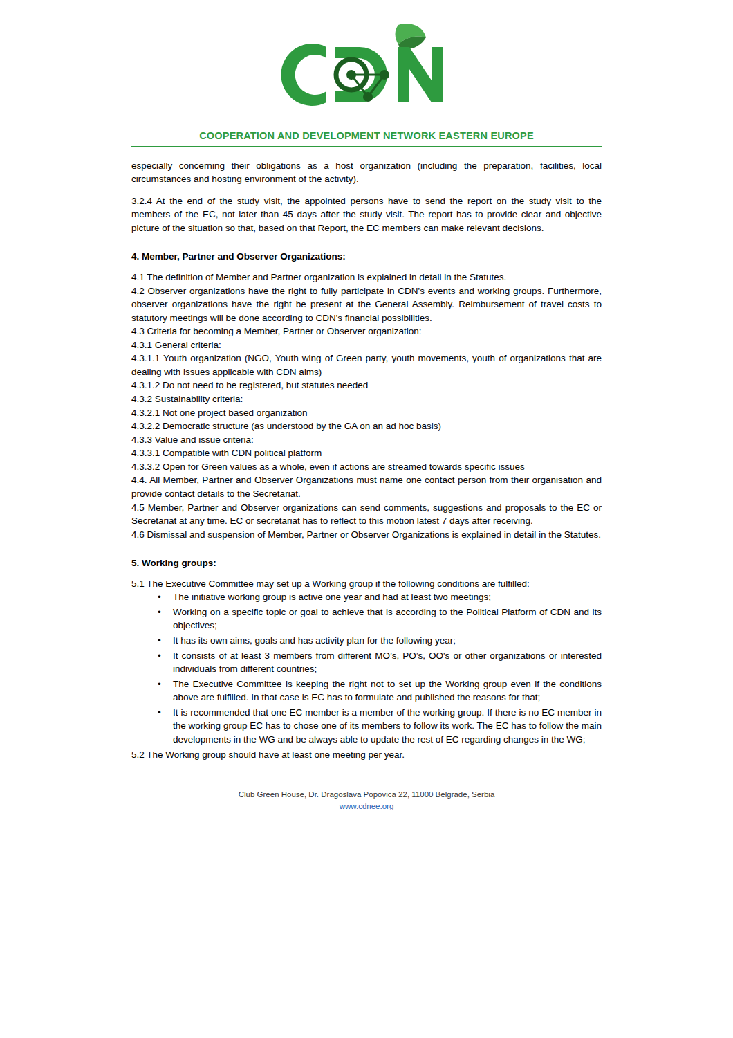COOPERATION AND DEVELOPMENT NETWORK EASTERN EUROPE
especially concerning their obligations as a host organization (including the preparation, facilities, local circumstances and hosting environment of the activity).
3.2.4 At the end of the study visit, the appointed persons have to send the report on the study visit to the members of the EC, not later than 45 days after the study visit. The report has to provide clear and objective picture of the situation so that, based on that Report, the EC members can make relevant decisions.
4. Member, Partner and Observer Organizations:
4.1 The definition of Member and Partner organization is explained in detail in the Statutes.
4.2 Observer organizations have the right to fully participate in CDN's events and working groups. Furthermore, observer organizations have the right be present at the General Assembly. Reimbursement of travel costs to statutory meetings will be done according to CDN's financial possibilities.
4.3 Criteria for becoming a Member, Partner or Observer organization:
4.3.1 General criteria:
4.3.1.1 Youth organization (NGO, Youth wing of Green party, youth movements, youth of organizations that are dealing with issues applicable with CDN aims)
4.3.1.2 Do not need to be registered, but statutes needed
4.3.2 Sustainability criteria:
4.3.2.1 Not one project based organization
4.3.2.2 Democratic structure (as understood by the GA on an ad hoc basis)
4.3.3 Value and issue criteria:
4.3.3.1 Compatible with CDN political platform
4.3.3.2 Open for Green values as a whole, even if actions are streamed towards specific issues
4.4. All Member, Partner and Observer Organizations must name one contact person from their organisation and provide contact details to the Secretariat.
4.5 Member, Partner and Observer organizations can send comments, suggestions and proposals to the EC or Secretariat at any time. EC or secretariat has to reflect to this motion latest 7 days after receiving.
4.6 Dismissal and suspension of Member, Partner or Observer Organizations is explained in detail in the Statutes.
5. Working groups:
5.1 The Executive Committee may set up a Working group if the following conditions are fulfilled:
The initiative working group is active one year and had at least two meetings;
Working on a specific topic or goal to achieve that is according to the Political Platform of CDN and its objectives;
It has its own aims, goals and has activity plan for the following year;
It consists of at least 3 members from different MO’s, PO’s, OO's or other organizations or interested individuals from different countries;
The Executive Committee is keeping the right not to set up the Working group even if the conditions above are fulfilled. In that case is EC has to formulate and published the reasons for that;
It is recommended that one EC member is a member of the working group. If there is no EC member in the working group EC has to chose one of its members to follow its work. The EC has to follow the main developments in the WG and be always able to update the rest of EC regarding changes in the WG;
5.2 The Working group should have at least one meeting per year.
Club Green House, Dr. Dragoslava Popovica 22, 11000 Belgrade, Serbia
www.cdnee.org